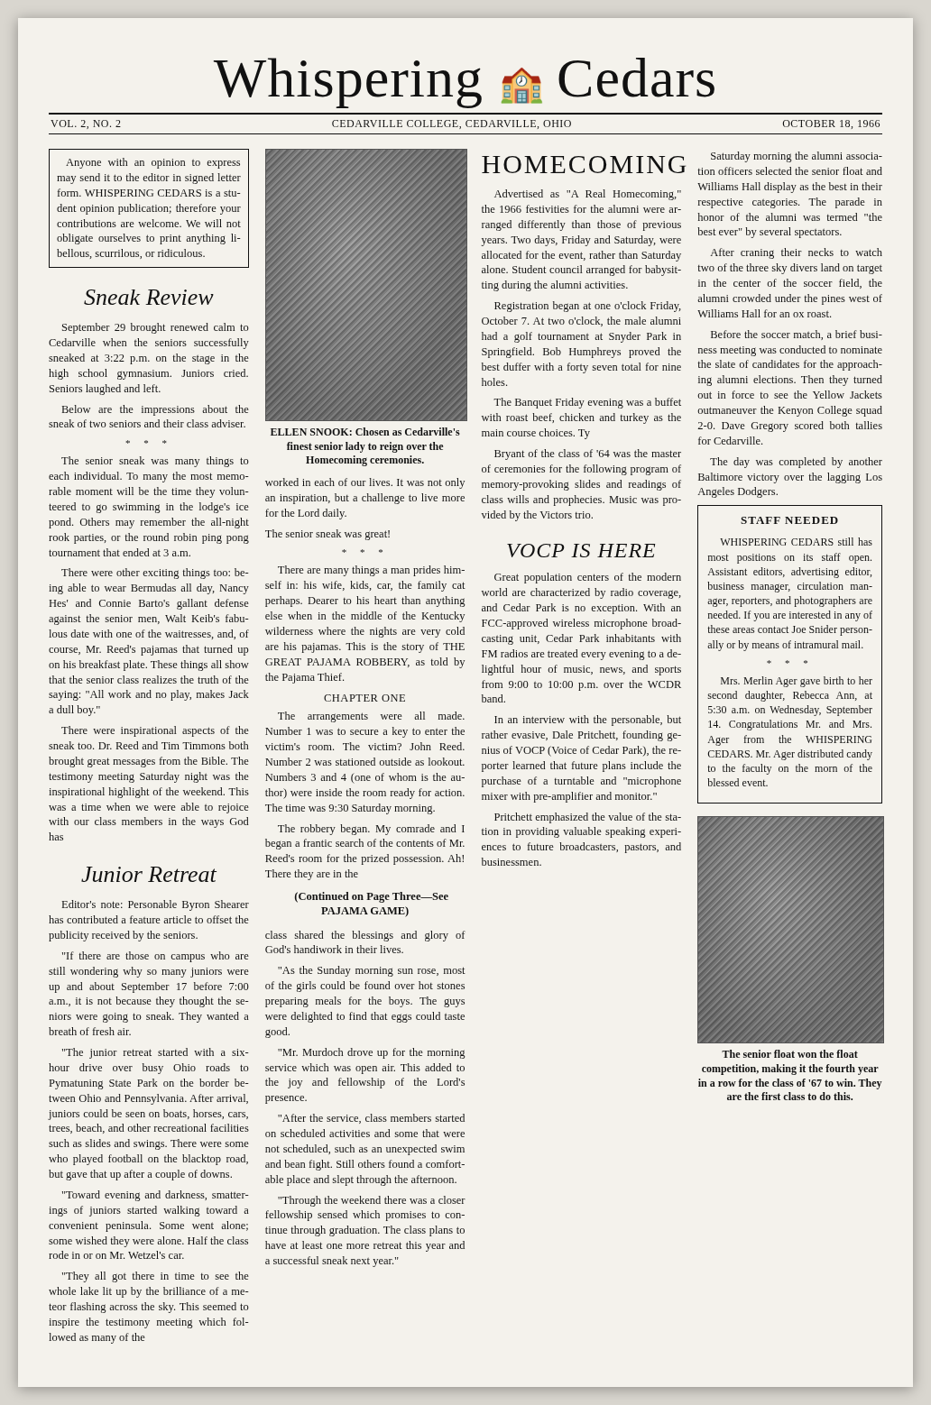Whispering 🏫 Cedars
Vol. 2, No. 2 Cedarville College, Cedarville, Ohio October 18, 1966
Anyone with an opinion to express may send it to the editor in signed letter form. WHISPERING CEDARS is a student opinion publication; therefore your contributions are welcome. We will not obligate ourselves to print anything libellous, scurrilous, or ridiculous.
Sneak Review
September 29 brought renewed calm to Cedarville when the seniors successfully sneaked at 3:22 p.m. on the stage in the high school gymnasium. Juniors cried. Seniors laughed and left.
Below are the impressions about the sneak of two seniors and their class adviser.
* * *
The senior sneak was many things to each individual. To many the most memorable moment will be the time they volunteered to go swimming in the lodge's ice pond. Others may remember the all-night rook parties, or the round robin ping pong tournament that ended at 3 a.m.
There were other exciting things too: being able to wear Bermudas all day, Nancy Hes' and Connie Barto's gallant defense against the senior men, Walt Keib's fabulous date with one of the waitresses, and, of course, Mr. Reed's pajamas that turned up on his breakfast plate. These things all show that the senior class realizes the truth of the saying: "All work and no play, makes Jack a dull boy."
There were inspirational aspects of the sneak too. Dr. Reed and Tim Timmons both brought great messages from the Bible. The testimony meeting Saturday night was the inspirational highlight of the weekend. This was a time when we were able to rejoice with our class members in the ways God has
Junior Retreat
Editor's note: Personable Byron Shearer has contributed a feature article to offset the publicity received by the seniors.
"If there are those on campus who are still wondering why so many juniors were up and about September 17 before 7:00 a.m., it is not because they thought the seniors were going to sneak. They wanted a breath of fresh air.
"The junior retreat started with a six-hour drive over busy Ohio roads to Pymatuning State Park on the border between Ohio and Pennsylvania. After arrival, juniors could be seen on boats, horses, cars, trees, beach, and other recreational facilities such as slides and swings. There were some who played football on the blacktop road, but gave that up after a couple of downs.
"Toward evening and darkness, smatterings of juniors started walking toward a convenient peninsula. Some went alone; some wished they were alone. Half the class rode in or on Mr. Wetzel's car.
"They all got there in time to see the whole lake lit up by the brilliance of a meteor flashing across the sky. This seemed to inspire the testimony meeting which followed as many of the
ELLEN SNOOK: Chosen as Cedarville's finest senior lady to reign over the Homecoming ceremonies.
worked in each of our lives. It was not only an inspiration, but a challenge to live more for the Lord daily.
The senior sneak was great!
* * *
There are many things a man prides himself in: his wife, kids, car, the family cat perhaps. Dearer to his heart than anything else when in the middle of the Kentucky wilderness where the nights are very cold are his pajamas. This is the story of THE GREAT PAJAMA ROBBERY, as told by the Pajama Thief.
CHAPTER ONE
The arrangements were all made. Number 1 was to secure a key to enter the victim's room. The victim? John Reed. Number 2 was stationed outside as lookout. Numbers 3 and 4 (one of whom is the author) were inside the room ready for action. The time was 9:30 Saturday morning.
The robbery began. My comrade and I began a frantic search of the contents of Mr. Reed's room for the prized possession. Ah! There they are in the
(Continued on Page Three—See
PAJAMA GAME)
class shared the blessings and glory of God's handiwork in their lives.
"As the Sunday morning sun rose, most of the girls could be found over hot stones preparing meals for the boys. The guys were delighted to find that eggs could taste good.
"Mr. Murdoch drove up for the morning service which was open air. This added to the joy and fellowship of the Lord's presence.
"After the service, class members started on scheduled activities and some that were not scheduled, such as an unexpected swim and bean fight. Still others found a comfortable place and slept through the afternoon.
"Through the weekend there was a closer fellowship sensed which promises to continue through graduation. The class plans to have at least one more retreat this year and a successful sneak next year."
HOMECOMING
Advertised as "A Real Homecoming," the 1966 festivities for the alumni were arranged differently than those of previous years. Two days, Friday and Saturday, were allocated for the event, rather than Saturday alone. Student council arranged for babysitting during the alumni activities.
Registration began at one o'clock Friday, October 7. At two o'clock, the male alumni had a golf tournament at Snyder Park in Springfield. Bob Humphreys proved the best duffer with a forty seven total for nine holes.
The Banquet Friday evening was a buffet with roast beef, chicken and turkey as the main course choices. Ty
Bryant of the class of '64 was the master of ceremonies for the following program of memory-provoking slides and readings of class wills and prophecies. Music was provided by the Victors trio.
VOCP IS HERE
Great population centers of the modern world are characterized by radio coverage, and Cedar Park is no exception. With an FCC-approved wireless microphone broadcasting unit, Cedar Park inhabitants with FM radios are treated every evening to a delightful hour of music, news, and sports from 9:00 to 10:00 p.m. over the WCDR band.
In an interview with the personable, but rather evasive, Dale Pritchett, founding genius of VOCP (Voice of Cedar Park), the reporter learned that future plans include the purchase of a turntable and "microphone mixer with pre-amplifier and monitor."
Pritchett emphasized the value of the station in providing valuable speaking experiences to future broadcasters, pastors, and businessmen.
Saturday morning the alumni association officers selected the senior float and Williams Hall display as the best in their respective categories. The parade in honor of the alumni was termed "the best ever" by several spectators.
After craning their necks to watch two of the three sky divers land on target in the center of the soccer field, the alumni crowded under the pines west of Williams Hall for an ox roast.
Before the soccer match, a brief business meeting was conducted to nominate the slate of candidates for the approaching alumni elections. Then they turned out in force to see the Yellow Jackets outmaneuver the Kenyon College squad 2-0. Dave Gregory scored both tallies for Cedarville.
The day was completed by another Baltimore victory over the lagging Los Angeles Dodgers.
STAFF NEEDED
WHISPERING CEDARS still has most positions on its staff open. Assistant editors, advertising editor, business manager, circulation manager, reporters, and photographers are needed. If you are interested in any of these areas contact Joe Snider personally or by means of intramural mail.
* * *
Mrs. Merlin Ager gave birth to her second daughter, Rebecca Ann, at 5:30 a.m. on Wednesday, September 14. Congratulations Mr. and Mrs. Ager from the WHISPERING CEDARS. Mr. Ager distributed candy to the faculty on the morn of the blessed event.
The senior float won the float competition, making it the fourth year in a row for the class of '67 to win. They are the first class to do this.